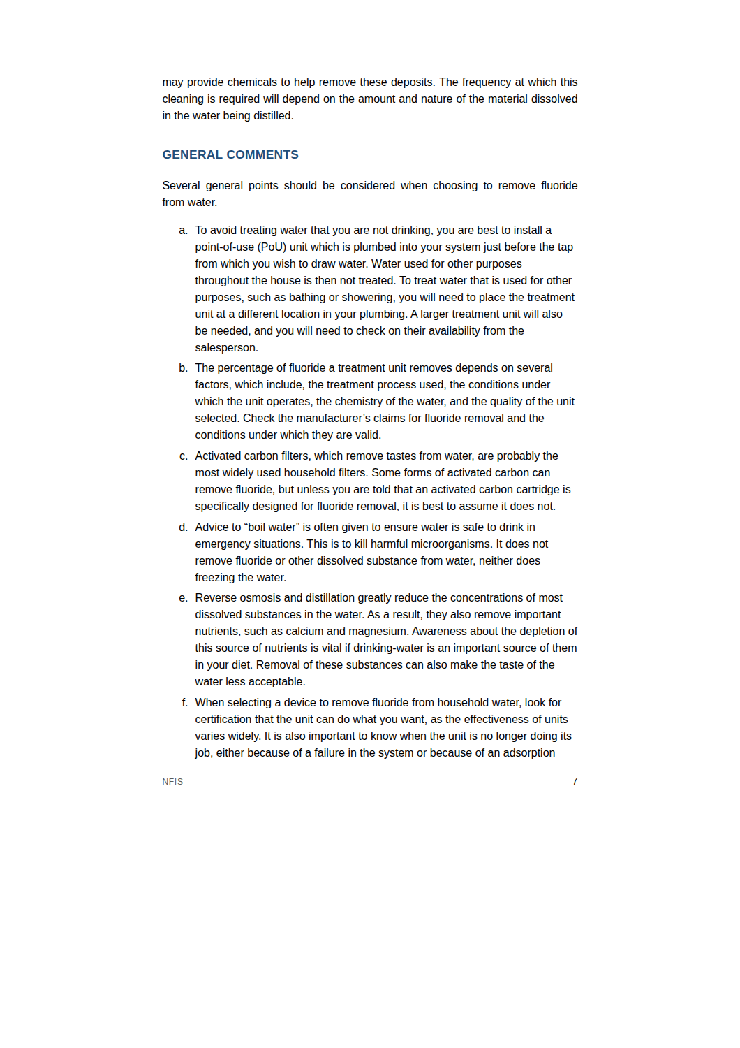may provide chemicals to help remove these deposits. The frequency at which this cleaning is required will depend on the amount and nature of the material dissolved in the water being distilled.
GENERAL COMMENTS
Several general points should be considered when choosing to remove fluoride from water.
To avoid treating water that you are not drinking, you are best to install a point-of-use (PoU) unit which is plumbed into your system just before the tap from which you wish to draw water. Water used for other purposes throughout the house is then not treated. To treat water that is used for other purposes, such as bathing or showering, you will need to place the treatment unit at a different location in your plumbing. A larger treatment unit will also be needed, and you will need to check on their availability from the salesperson.
The percentage of fluoride a treatment unit removes depends on several factors, which include, the treatment process used, the conditions under which the unit operates, the chemistry of the water, and the quality of the unit selected. Check the manufacturer’s claims for fluoride removal and the conditions under which they are valid.
Activated carbon filters, which remove tastes from water, are probably the most widely used household filters. Some forms of activated carbon can remove fluoride, but unless you are told that an activated carbon cartridge is specifically designed for fluoride removal, it is best to assume it does not.
Advice to “boil water” is often given to ensure water is safe to drink in emergency situations. This is to kill harmful microorganisms. It does not remove fluoride or other dissolved substance from water, neither does freezing the water.
Reverse osmosis and distillation greatly reduce the concentrations of most dissolved substances in the water. As a result, they also remove important nutrients, such as calcium and magnesium. Awareness about the depletion of this source of nutrients is vital if drinking-water is an important source of them in your diet. Removal of these substances can also make the taste of the water less acceptable.
When selecting a device to remove fluoride from household water, look for certification that the unit can do what you want, as the effectiveness of units varies widely. It is also important to know when the unit is no longer doing its job, either because of a failure in the system or because of an adsorption
NFIS 7